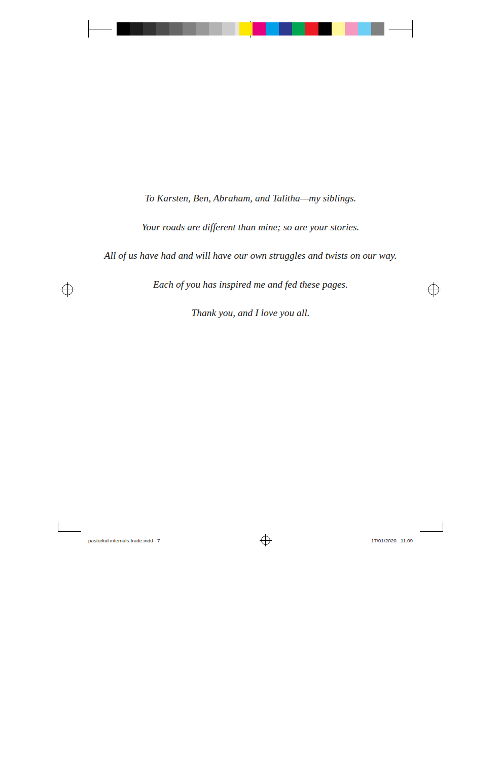To Karsten, Ben, Abraham, and Talitha—my siblings.
Your roads are different than mine; so are your stories.
All of us have had and will have our own struggles and twists on our way.
Each of you has inspired me and fed these pages.
Thank you, and I love you all.
pastorkid internals-trade.indd 7 17/01/2020 11:09